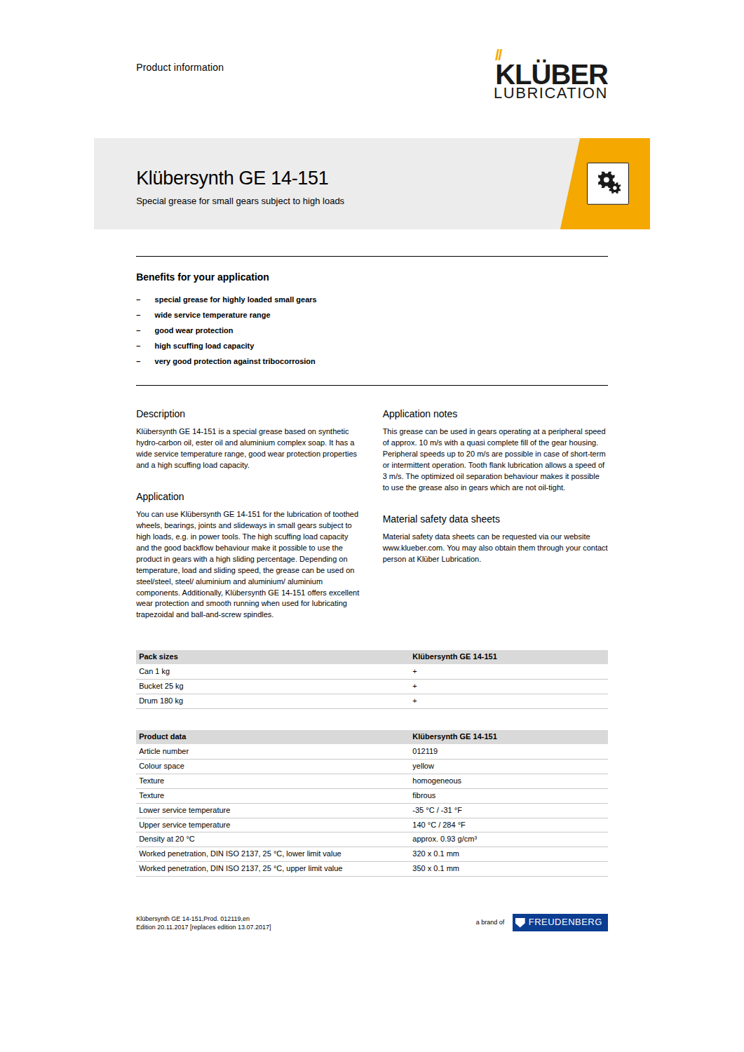Product information
// KLÜBER LUBRICATION
Klübersynth GE 14-151
Special grease for small gears subject to high loads
Benefits for your application
special grease for highly loaded small gears
wide service temperature range
good wear protection
high scuffing load capacity
very good protection against tribocorrosion
Description
Klübersynth GE 14-151 is a special grease based on synthetic hydro-carbon oil, ester oil and aluminium complex soap. It has a wide service temperature range, good wear protection properties and a high scuffing load capacity.
Application
You can use Klübersynth GE 14-151 for the lubrication of toothed wheels, bearings, joints and slideways in small gears subject to high loads, e.g. in power tools. The high scuffing load capacity and the good backflow behaviour make it possible to use the product in gears with a high sliding percentage. Depending on temperature, load and sliding speed, the grease can be used on steel/steel, steel/ aluminium and aluminium/ aluminium components. Additionally, Klübersynth GE 14-151 offers excellent wear protection and smooth running when used for lubricating trapezoidal and ball-and-screw spindles.
Application notes
This grease can be used in gears operating at a peripheral speed of approx. 10 m/s with a quasi complete fill of the gear housing. Peripheral speeds up to 20 m/s are possible in case of short-term or intermittent operation. Tooth flank lubrication allows a speed of 3 m/s. The optimized oil separation behaviour makes it possible to use the grease also in gears which are not oil-tight.
Material safety data sheets
Material safety data sheets can be requested via our website www.klueber.com. You may also obtain them through your contact person at Klüber Lubrication.
| Pack sizes | Klübersynth GE 14-151 |
| --- | --- |
| Can 1 kg | + |
| Bucket 25 kg | + |
| Drum 180 kg | + |
| Product data | Klübersynth GE 14-151 |
| --- | --- |
| Article number | 012119 |
| Colour space | yellow |
| Texture | homogeneous |
| Texture | fibrous |
| Lower service temperature | -35 °C / -31 °F |
| Upper service temperature | 140 °C / 284 °F |
| Density at 20 °C | approx. 0.93 g/cm³ |
| Worked penetration, DIN ISO 2137, 25 °C, lower limit value | 320 x 0.1 mm |
| Worked penetration, DIN ISO 2137, 25 °C, upper limit value | 350 x 0.1 mm |
Klübersynth GE 14-151,Prod. 012119,en
Edition 20.11.2017 [replaces edition 13.07.2017]
a brand of FREUDENBERG